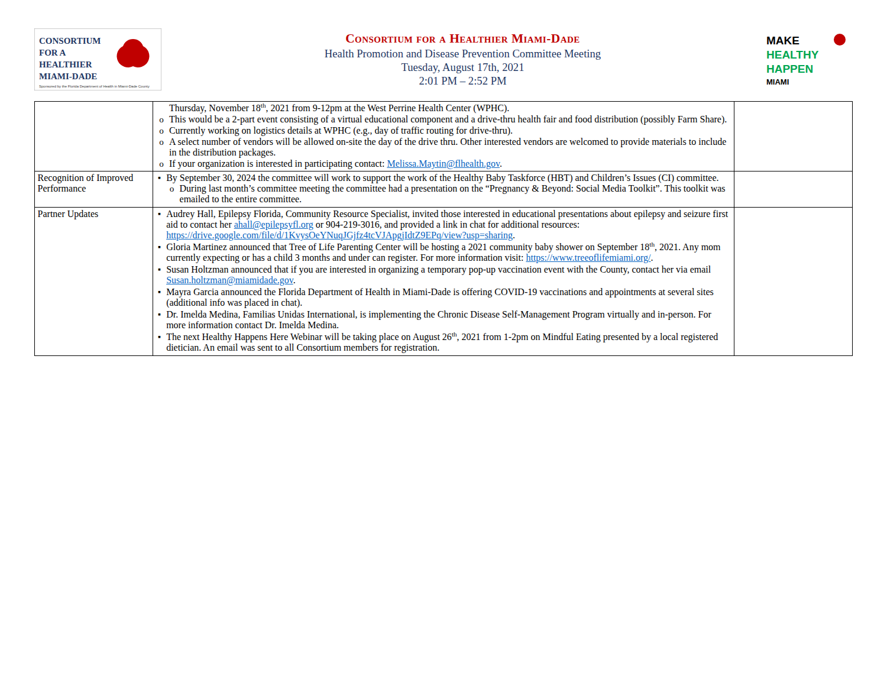Consortium for a Healthier Miami-Dade
Health Promotion and Disease Prevention Committee Meeting
Tuesday, August 17th, 2021
2:01 PM – 2:52 PM
| | Thursday, November 18 th , 2021 from 9-12pm at the West Perrine Health Center (WPHC). This would be a 2-part event consisting of a virtual educational component and a drive-thru health fair and food distribution (possibly Farm Share). Currently working on logistics details at WPHC (e.g., day of traffic routing for drive-thru). A select number of vendors will be allowed on-site the day of the drive thru. Other interested vendors are welcomed to provide materials to include in the distribution packages. If your organization is interested in participating contact: Melissa.Maytin@flhealth.gov . | |
| Recognition of Improved Performance | By September 30, 2024 the committee will work to support the work of the Healthy Baby Taskforce (HBT) and Children’s Issues (CI) committee. During last month’s committee meeting the committee had a presentation on the “Pregnancy & Beyond: Social Media Toolkit”. This toolkit was emailed to the entire committee. | |
| Partner Updates | Audrey Hall, Epilepsy Florida, Community Resource Specialist, invited those interested in educational presentations about epilepsy and seizure first aid to contact her ahall@epilepsyfl.org or 904-219-3016, and provided a link in chat for additional resources: https://drive.google.com/file/d/1KvysOeYNuqJGjfz4tcVJApgjIdtZ9EPq/view?usp=sharing . Gloria Martinez announced that Tree of Life Parenting Center will be hosting a 2021 community baby shower on September 18 th , 2021. Any mom currently expecting or has a child 3 months and under can register. For more information visit: https://www.treeoflifemiami.org/ . Susan Holtzman announced that if you are interested in organizing a temporary pop-up vaccination event with the County, contact her via email Susan.holtzman@miamidade.gov . Mayra Garcia announced the Florida Department of Health in Miami-Dade is offering COVID-19 vaccinations and appointments at several sites (additional info was placed in chat). Dr. Imelda Medina, Familias Unidas International, is implementing the Chronic Disease Self-Management Program virtually and in-person. For more information contact Dr. Imelda Medina. The next Healthy Happens Here Webinar will be taking place on August 26 th , 2021 from 1-2pm on Mindful Eating presented by a local registered dietician. An email was sent to all Consortium members for registration. | |